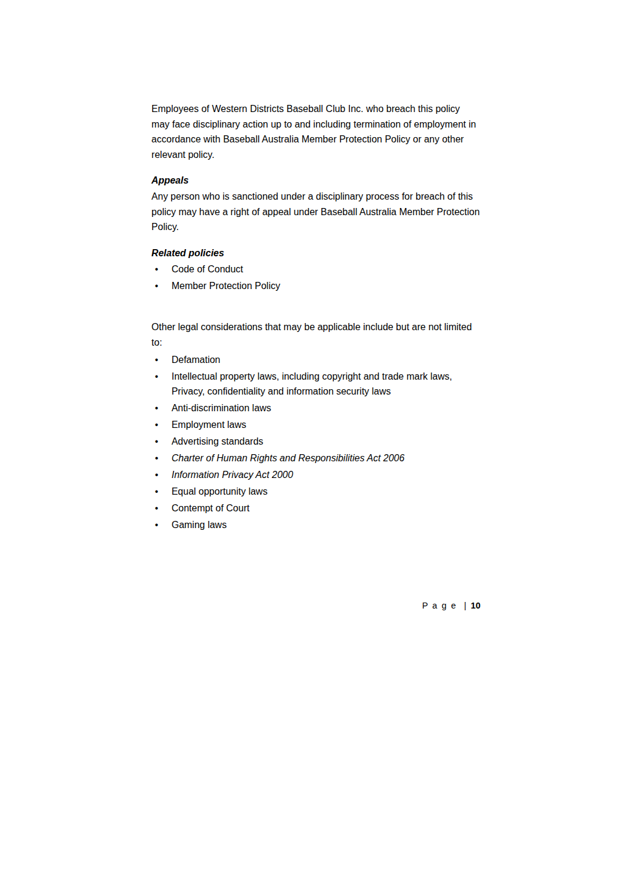Employees of Western Districts Baseball Club Inc. who breach this policy may face disciplinary action up to and including termination of employment in accordance with Baseball Australia Member Protection Policy or any other relevant policy.
Appeals
Any person who is sanctioned under a disciplinary process for breach of this policy may have a right of appeal under Baseball Australia Member Protection Policy.
Related policies
Code of Conduct
Member Protection Policy
Other legal considerations that may be applicable include but are not limited to:
Defamation
Intellectual property laws, including copyright and trade mark laws, Privacy, confidentiality and information security laws
Anti-discrimination laws
Employment laws
Advertising standards
Charter of Human Rights and Responsibilities Act 2006
Information Privacy Act 2000
Equal opportunity laws
Contempt of Court
Gaming laws
P a g e | 10